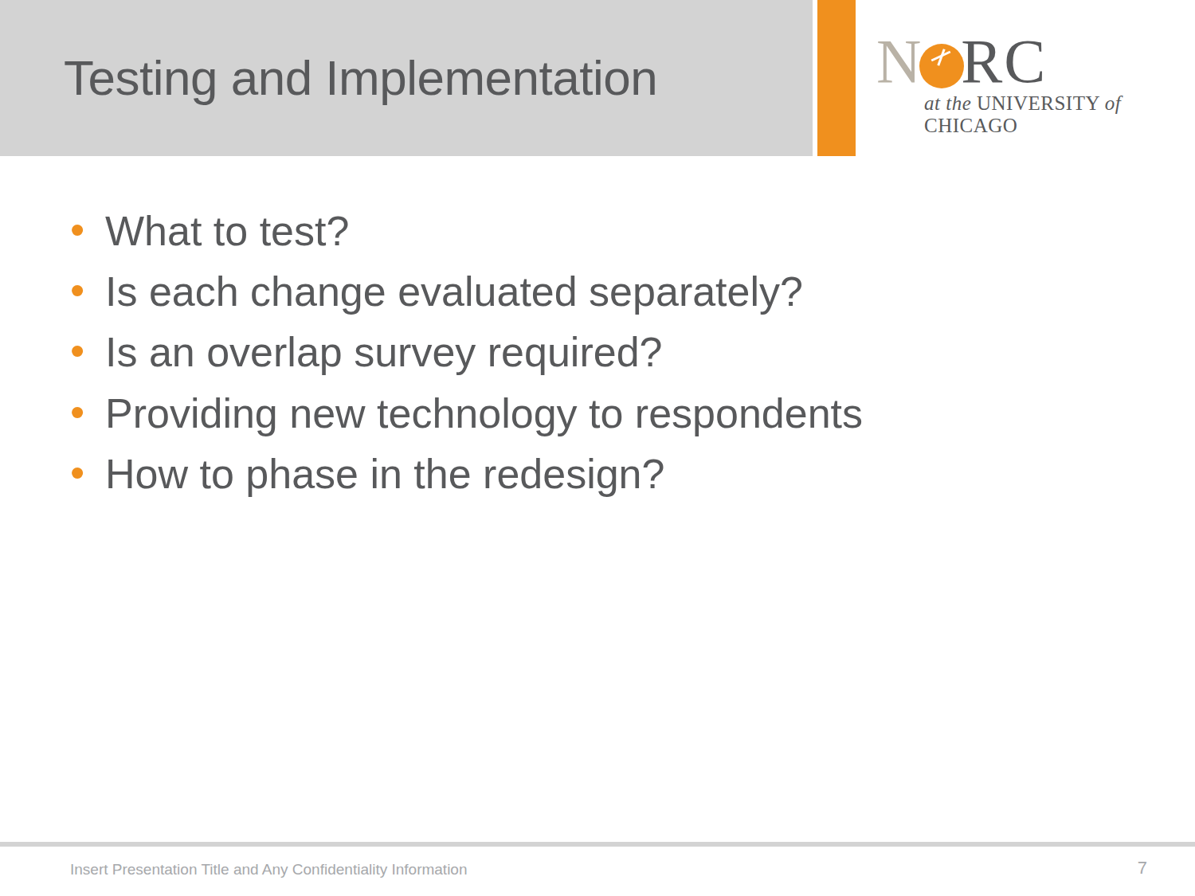Testing and Implementation
N RC
at the UNIVERSITY of CHICAGO
What to test?
Is each change evaluated separately?
Is an overlap survey required?
Providing new technology to respondents
How to phase in the redesign?
Insert Presentation Title and Any Confidentiality Information
7